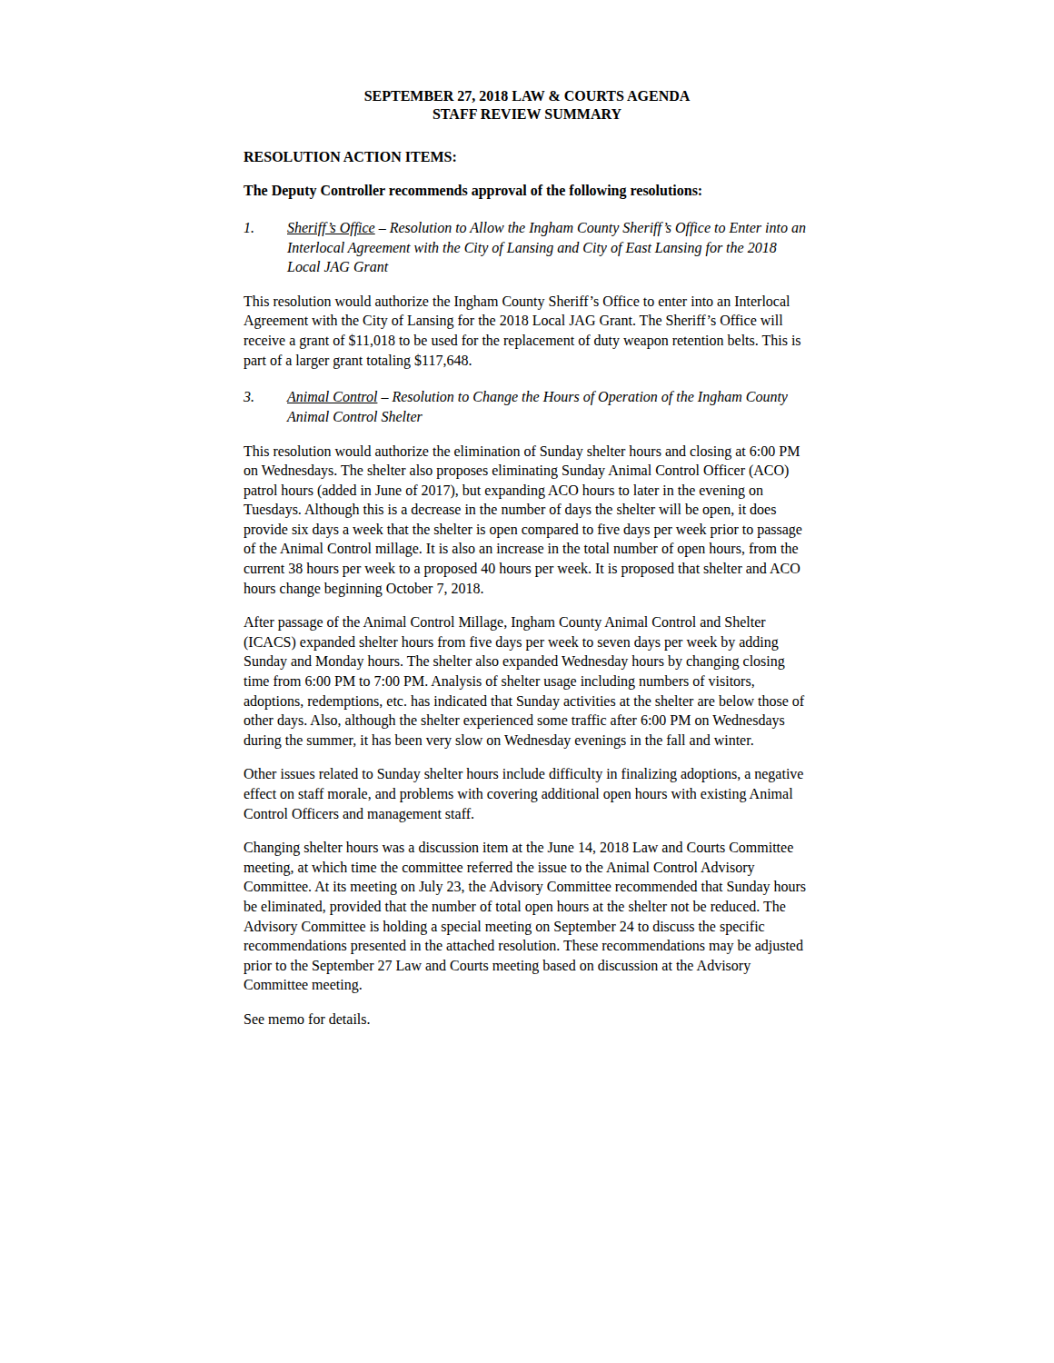SEPTEMBER 27, 2018 LAW & COURTS AGENDASTAFF REVIEW SUMMARY
RESOLUTION ACTION ITEMS:
The Deputy Controller recommends approval of the following resolutions:
1.
Sheriff’s Office – Resolution to Allow the Ingham County Sheriff’s Office to Enter into an Interlocal Agreement with the City of Lansing and City of East Lansing for the 2018 Local JAG Grant
This resolution would authorize the Ingham County Sheriff’s Office to enter into an Interlocal Agreement with the City of Lansing for the 2018 Local JAG Grant. The Sheriff’s Office will receive a grant of $11,018 to be used for the replacement of duty weapon retention belts. This is part of a larger grant totaling $117,648.
3.
Animal Control – Resolution to Change the Hours of Operation of the Ingham County Animal Control Shelter
This resolution would authorize the elimination of Sunday shelter hours and closing at 6:00 PM on Wednesdays. The shelter also proposes eliminating Sunday Animal Control Officer (ACO) patrol hours (added in June of 2017), but expanding ACO hours to later in the evening on Tuesdays. Although this is a decrease in the number of days the shelter will be open, it does provide six days a week that the shelter is open compared to five days per week prior to passage of the Animal Control millage. It is also an increase in the total number of open hours, from the current 38 hours per week to a proposed 40 hours per week. It is proposed that shelter and ACO hours change beginning October 7, 2018.
After passage of the Animal Control Millage, Ingham County Animal Control and Shelter (ICACS) expanded shelter hours from five days per week to seven days per week by adding Sunday and Monday hours. The shelter also expanded Wednesday hours by changing closing time from 6:00 PM to 7:00 PM. Analysis of shelter usage including numbers of visitors, adoptions, redemptions, etc. has indicated that Sunday activities at the shelter are below those of other days. Also, although the shelter experienced some traffic after 6:00 PM on Wednesdays during the summer, it has been very slow on Wednesday evenings in the fall and winter.
Other issues related to Sunday shelter hours include difficulty in finalizing adoptions, a negative effect on staff morale, and problems with covering additional open hours with existing Animal Control Officers and management staff.
Changing shelter hours was a discussion item at the June 14, 2018 Law and Courts Committee meeting, at which time the committee referred the issue to the Animal Control Advisory Committee. At its meeting on July 23, the Advisory Committee recommended that Sunday hours be eliminated, provided that the number of total open hours at the shelter not be reduced. The Advisory Committee is holding a special meeting on September 24 to discuss the specific recommendations presented in the attached resolution. These recommendations may be adjusted prior to the September 27 Law and Courts meeting based on discussion at the Advisory Committee meeting.
See memo for details.